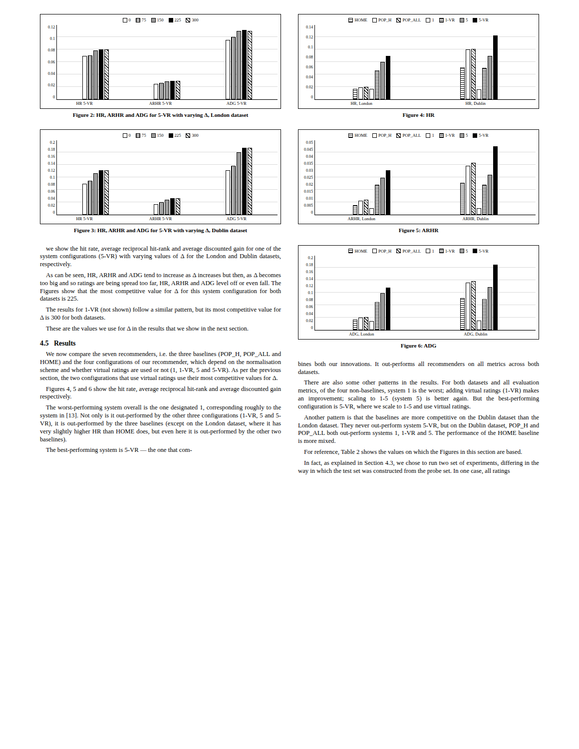0 75 150 225 300
0.120.10.080.060.040.020
HR 5-VR ARHR 5-VR ADG 5-VR
Figure 2: HR, ARHR and ADG for 5-VR with varying Δ, London dataset
0 75 150 225 300
0.20.180.160.140.120.10.080.060.040.020
HR 5-VR ARHR 5-VR ADG 5-VR
Figure 3: HR, ARHR and ADG for 5-VR with varying Δ, Dublin dataset
we show the hit rate, average reciprocal hit-rank and average discounted gain for one of the system configurations (5-VR) with varying values of Δ for the London and Dublin datasets, respectively.
As can be seen, HR, ARHR and ADG tend to increase as Δ increases but then, as Δ becomes too big and so ratings are being spread too far, HR, ARHR and ADG level off or even fall. The Figures show that the most competitive value for Δ for this system configuration for both datasets is 225.
The results for 1-VR (not shown) follow a similar pattern, but its most competitive value for Δ is 300 for both datasets.
These are the values we use for Δ in the results that we show in the next section.
4.5 Results
We now compare the seven recommenders, i.e. the three baselines (POP_H, POP_ALL and HOME) and the four configurations of our recommender, which depend on the normalisation scheme and whether virtual ratings are used or not (1, 1-VR, 5 and 5-VR). As per the previous section, the two configurations that use virtual ratings use their most competitive values for Δ.
Figures 4, 5 and 6 show the hit rate, average reciprocal hit-rank and average discounted gain respectively.
The worst-performing system overall is the one designated 1, corresponding roughly to the system in [13]. Not only is it out-performed by the other three configurations (1-VR, 5 and 5-VR), it is out-performed by the three baselines (except on the London dataset, where it has very slightly higher HR than HOME does, but even here it is out-performed by the other two baselines).
The best-performing system is 5-VR — the one that com-
HOME POP_H POP_ALL 1 1-VR 5 5-VR
0.140.120.10.080.060.040.020
HR, London HR, Dublin
Figure 4: HR
HOME POP_H POP_ALL 1 1-VR 5 5-VR
0.050.0450.040.0350.030.0250.020.0150.010.0050
ARHR, London ARHR, Dublin
Figure 5: ARHR
HOME POP_H POP_ALL 1 1-VR 5 5-VR
0.20.180.160.140.120.10.080.060.040.020
ADG, London ADG, Dublin
Figure 6: ADG
bines both our innovations. It out-performs all recommenders on all metrics across both datasets.
There are also some other patterns in the results. For both datasets and all evaluation metrics, of the four non-baselines, system 1 is the worst; adding virtual ratings (1-VR) makes an improvement; scaling to 1-5 (system 5) is better again. But the best-performing configuration is 5-VR, where we scale to 1-5 and use virtual ratings.
Another pattern is that the baselines are more competitive on the Dublin dataset than the London dataset. They never out-perform system 5-VR, but on the Dublin dataset, POP_H and POP_ALL both out-perform systems 1, 1-VR and 5. The performance of the HOME baseline is more mixed.
For reference, Table 2 shows the values on which the Figures in this section are based.
In fact, as explained in Section 4.3, we chose to run two set of experiments, differing in the way in which the test set was constructed from the probe set. In one case, all ratings